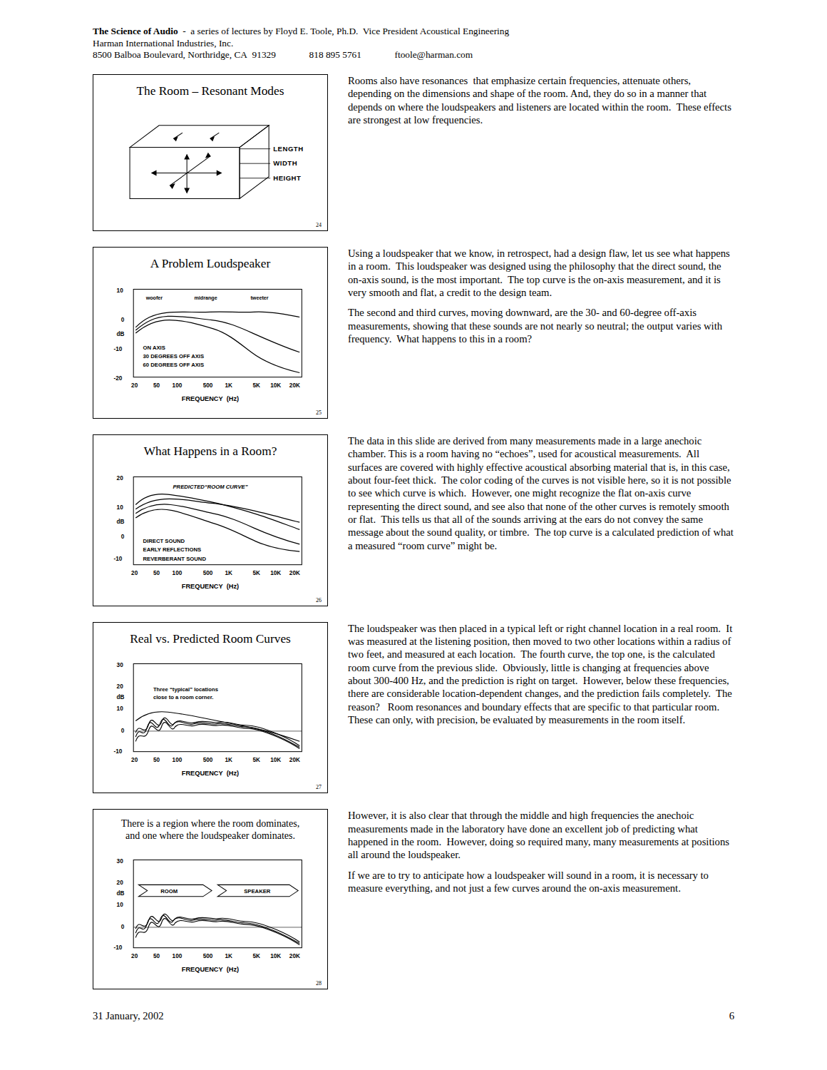The Science of Audio - a series of lectures by Floyd E. Toole, Ph.D. Vice President Acoustical Engineering
Harman International Industries, Inc.
8500 Balboa Boulevard, Northridge, CA 91329 818 895 5761 ftoole@harman.com
The Room – Resonant Modes
LENGTH WIDTH HEIGHT
24
Rooms also have resonances that emphasize certain frequencies, attenuate others, depending on the dimensions and shape of the room. And, they do so in a manner that depends on where the loudspeakers and listeners are located within the room. These effects are strongest at low frequencies.
A Problem Loudspeaker
10 0 -10 -20 dB woofer midrange tweeter ON AXIS 30 DEGREES OFF AXIS 60 DEGREES OFF AXIS 20 50 100 500 1K 5K 10K 20K FREQUENCY (Hz)
25
Using a loudspeaker that we know, in retrospect, had a design flaw, let us see what happens in a room. This loudspeaker was designed using the philosophy that the direct sound, the on-axis sound, is the most important. The top curve is the on-axis measurement, and it is very smooth and flat, a credit to the design team.
The second and third curves, moving downward, are the 30- and 60-degree off-axis measurements, showing that these sounds are not nearly so neutral; the output varies with frequency. What happens to this in a room?
What Happens in a Room?
20 10 0 -10 dB PREDICTED“ROOM CURVE” DIRECT SOUND EARLY REFLECTIONS REVERBERANT SOUND 20 50 100 500 1K 5K 10K 20K FREQUENCY (Hz)
26
The data in this slide are derived from many measurements made in a large anechoic chamber. This is a room having no “echoes”, used for acoustical measurements. All surfaces are covered with highly effective acoustical absorbing material that is, in this case, about four-feet thick. The color coding of the curves is not visible here, so it is not possible to see which curve is which. However, one might recognize the flat on-axis curve representing the direct sound, and see also that none of the other curves is remotely smooth or flat. This tells us that all of the sounds arriving at the ears do not convey the same message about the sound quality, or timbre. The top curve is a calculated prediction of what a measured “room curve” might be.
Real vs. Predicted Room Curves
30 20 10 0 -10 dB Three “typical” locations close to a room corner. 20 50 100 500 1K 5K 10K 20K FREQUENCY (Hz)
27
The loudspeaker was then placed in a typical left or right channel location in a real room. It was measured at the listening position, then moved to two other locations within a radius of two feet, and measured at each location. The fourth curve, the top one, is the calculated room curve from the previous slide. Obviously, little is changing at frequencies above about 300-400 Hz, and the prediction is right on target. However, below these frequencies, there are considerable location-dependent changes, and the prediction fails completely. The reason? Room resonances and boundary effects that are specific to that particular room. These can only, with precision, be evaluated by measurements in the room itself.
There is a region where the room dominates,
and one where the loudspeaker dominates.
30 20 10 0 -10 dB ROOM SPEAKER 20 50 100 500 1K 5K 10K 20K FREQUENCY (Hz)
28
However, it is also clear that through the middle and high frequencies the anechoic measurements made in the laboratory have done an excellent job of predicting what happened in the room. However, doing so required many, many measurements at positions all around the loudspeaker.
If we are to try to anticipate how a loudspeaker will sound in a room, it is necessary to measure everything, and not just a few curves around the on-axis measurement.
31 January, 2002 6